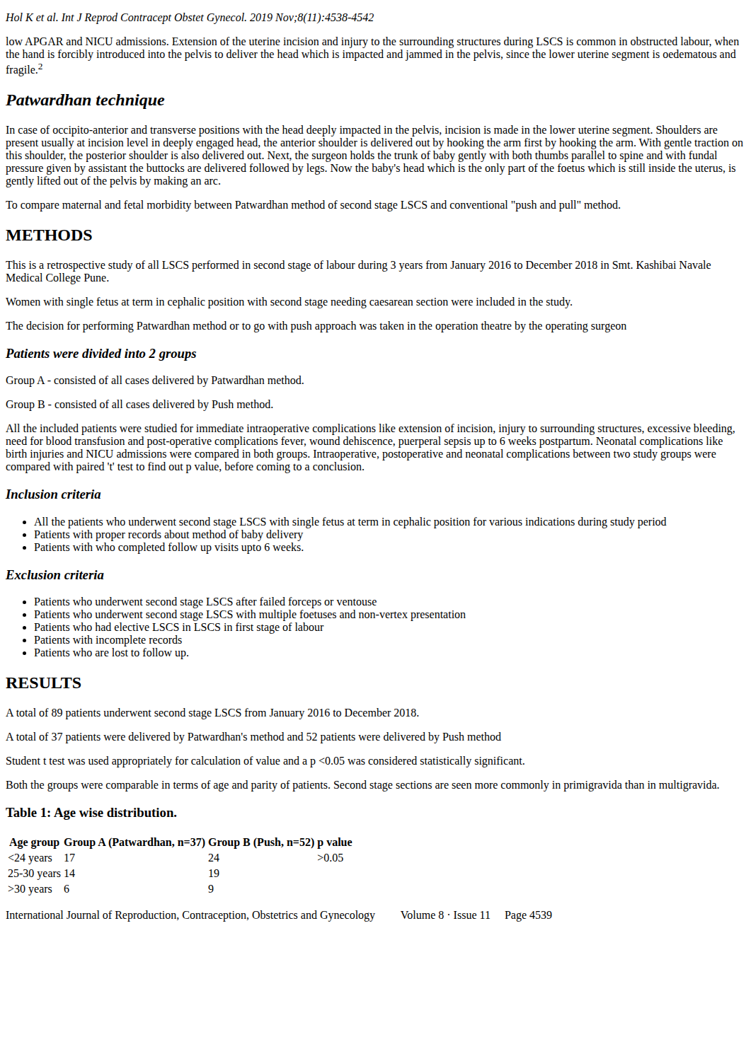Hol K et al. Int J Reprod Contracept Obstet Gynecol. 2019 Nov;8(11):4538-4542
low APGAR and NICU admissions. Extension of the uterine incision and injury to the surrounding structures during LSCS is common in obstructed labour, when the hand is forcibly introduced into the pelvis to deliver the head which is impacted and jammed in the pelvis, since the lower uterine segment is oedematous and fragile.2
Patwardhan technique
In case of occipito-anterior and transverse positions with the head deeply impacted in the pelvis, incision is made in the lower uterine segment. Shoulders are present usually at incision level in deeply engaged head, the anterior shoulder is delivered out by hooking the arm first by hooking the arm. With gentle traction on this shoulder, the posterior shoulder is also delivered out. Next, the surgeon holds the trunk of baby gently with both thumbs parallel to spine and with fundal pressure given by assistant the buttocks are delivered followed by legs. Now the baby's head which is the only part of the foetus which is still inside the uterus, is gently lifted out of the pelvis by making an arc.
To compare maternal and fetal morbidity between Patwardhan method of second stage LSCS and conventional "push and pull" method.
METHODS
This is a retrospective study of all LSCS performed in second stage of labour during 3 years from January 2016 to December 2018 in Smt. Kashibai Navale Medical College Pune.
Women with single fetus at term in cephalic position with second stage needing caesarean section were included in the study.
The decision for performing Patwardhan method or to go with push approach was taken in the operation theatre by the operating surgeon
Patients were divided into 2 groups
Group A - consisted of all cases delivered by Patwardhan method.
Group B - consisted of all cases delivered by Push method.
All the included patients were studied for immediate intraoperative complications like extension of incision, injury to surrounding structures, excessive bleeding, need for blood transfusion and post-operative complications fever, wound dehiscence, puerperal sepsis up to 6 weeks postpartum. Neonatal complications like birth injuries and NICU admissions were compared in both groups. Intraoperative, postoperative and neonatal complications between two study groups were compared with paired 't' test to find out p value, before coming to a conclusion.
Inclusion criteria
All the patients who underwent second stage LSCS with single fetus at term in cephalic position for various indications during study period
Patients with proper records about method of baby delivery
Patients with who completed follow up visits upto 6 weeks.
Exclusion criteria
Patients who underwent second stage LSCS after failed forceps or ventouse
Patients who underwent second stage LSCS with multiple foetuses and non-vertex presentation
Patients who had elective LSCS in LSCS in first stage of labour
Patients with incomplete records
Patients who are lost to follow up.
RESULTS
A total of 89 patients underwent second stage LSCS from January 2016 to December 2018.
A total of 37 patients were delivered by Patwardhan's method and 52 patients were delivered by Push method
Student t test was used appropriately for calculation of value and a p <0.05 was considered statistically significant.
Both the groups were comparable in terms of age and parity of patients. Second stage sections are seen more commonly in primigravida than in multigravida.
Table 1: Age wise distribution.
| Age group | Group A (Patwardhan, n=37) | Group B (Push, n=52) | p value |
| --- | --- | --- | --- |
| <24 years | 17 | 24 | >0.05 |
| 25-30 years | 14 | 19 | |
| >30 years | 6 | 9 | |
International Journal of Reproduction, Contraception, Obstetrics and Gynecology Volume 8 · Issue 11 Page 4539